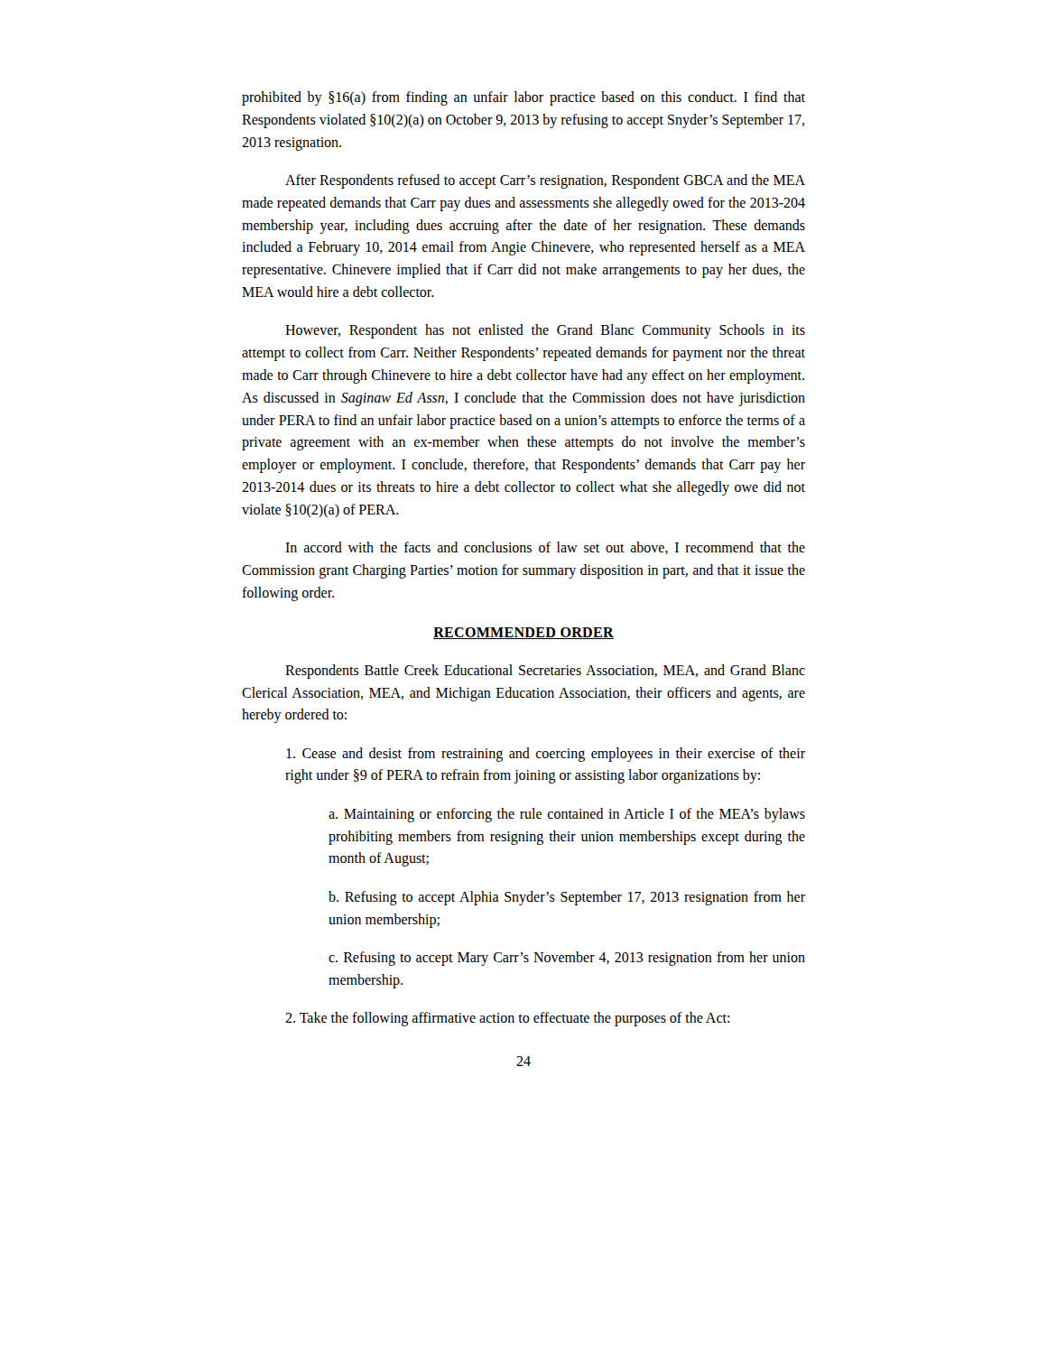prohibited by §16(a) from finding an unfair labor practice based on this conduct. I find that Respondents violated §10(2)(a) on October 9, 2013 by refusing to accept Snyder’s September 17, 2013 resignation.
After Respondents refused to accept Carr’s resignation, Respondent GBCA and the MEA made repeated demands that Carr pay dues and assessments she allegedly owed for the 2013-204 membership year, including dues accruing after the date of her resignation. These demands included a February 10, 2014 email from Angie Chinevere, who represented herself as a MEA representative. Chinevere implied that if Carr did not make arrangements to pay her dues, the MEA would hire a debt collector.
However, Respondent has not enlisted the Grand Blanc Community Schools in its attempt to collect from Carr. Neither Respondents’ repeated demands for payment nor the threat made to Carr through Chinevere to hire a debt collector have had any effect on her employment. As discussed in Saginaw Ed Assn, I conclude that the Commission does not have jurisdiction under PERA to find an unfair labor practice based on a union’s attempts to enforce the terms of a private agreement with an ex-member when these attempts do not involve the member’s employer or employment. I conclude, therefore, that Respondents’ demands that Carr pay her 2013-2014 dues or its threats to hire a debt collector to collect what she allegedly owe did not violate §10(2)(a) of PERA.
In accord with the facts and conclusions of law set out above, I recommend that the Commission grant Charging Parties’ motion for summary disposition in part, and that it issue the following order.
RECOMMENDED ORDER
Respondents Battle Creek Educational Secretaries Association, MEA, and Grand Blanc Clerical Association, MEA, and Michigan Education Association, their officers and agents, are hereby ordered to:
1. Cease and desist from restraining and coercing employees in their exercise of their right under §9 of PERA to refrain from joining or assisting labor organizations by:
a. Maintaining or enforcing the rule contained in Article I of the MEA’s bylaws prohibiting members from resigning their union memberships except during the month of August;
b. Refusing to accept Alphia Snyder’s September 17, 2013 resignation from her union membership;
c. Refusing to accept Mary Carr’s November 4, 2013 resignation from her union membership.
2. Take the following affirmative action to effectuate the purposes of the Act:
24